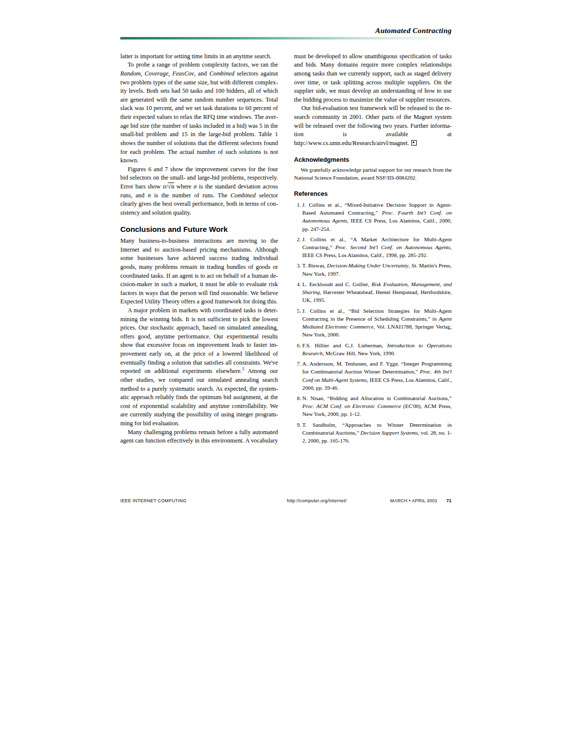Automated Contracting
latter is important for setting time limits in an anytime search.
To probe a range of problem complexity factors, we ran the Random, Coverage, FeasCov, and Combined selectors against two problem types of the same size, but with different complexity levels. Both sets had 50 tasks and 100 bidders, all of which are generated with the same random number sequences. Total slack was 10 percent, and we set task durations to 60 percent of their expected values to relax the RFQ time windows. The average bid size (the number of tasks included in a bid) was 5 in the small-bid problem and 15 in the large-bid problem. Table 1 shows the number of solutions that the different selectors found for each problem. The actual number of such solutions is not known.
Figures 6 and 7 show the improvement curves for the four bid selectors on the small- and large-bid problems, respectively. Error bars show σ/√n where σ is the standard deviation across runs, and n is the number of runs. The Combined selector clearly gives the best overall performance, both in terms of consistency and solution quality.
Conclusions and Future Work
Many business-to-business interactions are moving to the Internet and to auction-based pricing mechanisms. Although some businesses have achieved success trading individual goods, many problems remain in trading bundles of goods or coordinated tasks. If an agent is to act on behalf of a human decision-maker in such a market, it must be able to evaluate risk factors in ways that the person will find reasonable. We believe Expected Utility Theory offers a good framework for doing this.
A major problem in markets with coordinated tasks is determining the winning bids. It is not sufficient to pick the lowest prices. Our stochastic approach, based on simulated annealing, offers good, anytime performance. Our experimental results show that excessive focus on improvement leads to faster improvement early on, at the price of a lowered likelihood of eventually finding a solution that satisfies all constraints. We've reported on additional experiments elsewhere.5 Among our other studies, we compared our simulated annealing search method to a purely systematic search. As expected, the systematic approach reliably finds the optimum bid assignment, at the cost of exponential scalability and anytime controllability. We are currently studying the possibility of using integer programming for bid evaluation.
Many challenging problems remain before a fully automated agent can function effectively in this environment. A vocabulary must be developed to allow unambiguous specification of tasks and bids. Many domains require more complex relationships among tasks than we currently support, such as staged delivery over time, or task splitting across multiple suppliers. On the supplier side, we must develop an understanding of how to use the bidding process to maximize the value of supplier resources.
Our bid-evaluation test framework will be released to the research community in 2001. Other parts of the Magnet system will be released over the following two years. Further information is available at http://www.cs.umn.edu/Research/airvl/magnet.
Acknowledgments
We gratefully acknowledge partial support for our research from the National Science Foundation, award NSF/IIS-0084202.
References
J. Collins et al., “Mixed-Initiative Decision Support in Agent-Based Automated Contracting,” Proc. Fourth Int'l Conf. on Autonomous Agents, IEEE CS Press, Los Alamitos, Calif., 2000, pp. 247-254.
J. Collins et al., “A Market Architecture for Multi-Agent Contracting,” Proc. Second Int'l Conf. on Autonomous Agents, IEEE CS Press, Los Alamitos, Calif., 1998, pp. 285-292.
T. Biswas, Decision-Making Under Uncertainty, St. Martin's Press, New York, 1997.
L. Eeckhoudt and C. Gollier, Risk Evaluation, Management, and Sharing, Harvester Wheatsheaf, Hemel Hempstead, Hertfordshire, UK, 1995.
J. Collins et al., “Bid Selection Strategies for Multi-Agent Contracting in the Presence of Scheduling Constraints,” in Agent Mediated Electronic Commerce, Vol. LNAI1788, Springer Verlag, New York, 2000.
F.S. Hillier and G.J. Lieberman, Introduction to Operations Research, McGraw Hill, New York, 1990.
A. Andersson, M. Tenhunen, and F. Ygge, “Integer Programming for Combinatorial Auction Winner Determination,” Proc. 4th Int'l Conf on Multi-Agent Systems, IEEE CS Press, Los Alamitos, Calif., 2000, pp. 39-46.
N. Nisan, “Bidding and Allocation in Combinatorial Auctions,” Proc. ACM Conf. on Electronic Commerce (EC'00), ACM Press, New York, 2000, pp. 1-12.
T. Sandholm, “Approaches to Winner Determination in Combinatorial Auctions,” Decision Support Systems, vol. 28, no. 1-2, 2000, pp. 165-176.
IEEE INTERNET COMPUTING
http://computer.org/internet/
MARCH • APRIL 200171